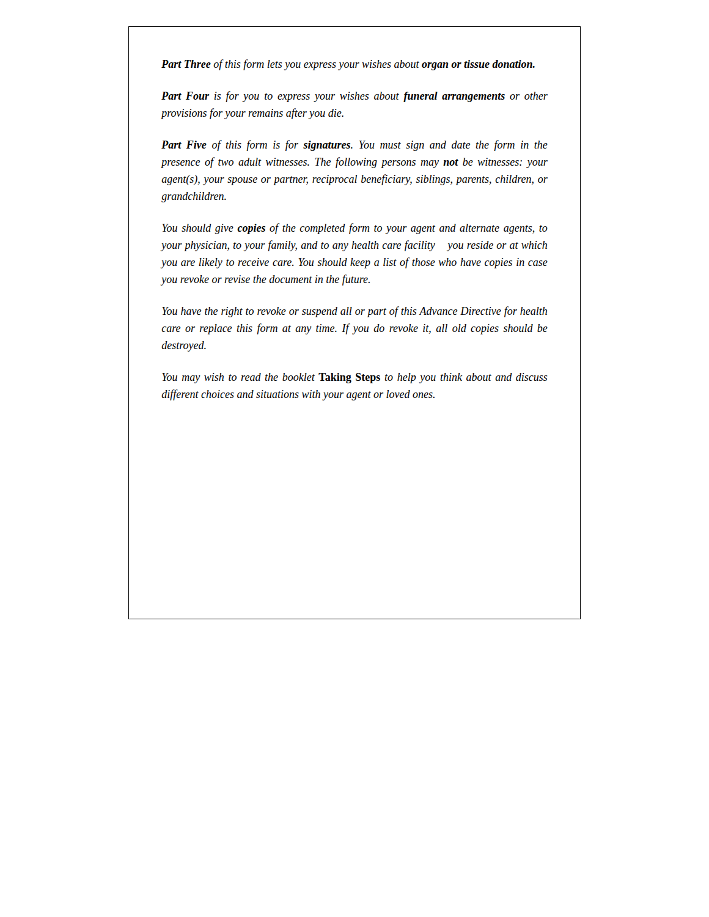Part Three of this form lets you express your wishes about organ or tissue donation.
Part Four is for you to express your wishes about funeral arrangements or other provisions for your remains after you die.
Part Five of this form is for signatures. You must sign and date the form in the presence of two adult witnesses. The following persons may not be witnesses: your agent(s), your spouse or partner, reciprocal beneficiary, siblings, parents, children, or grandchildren.
You should give copies of the completed form to your agent and alternate agents, to your physician, to your family, and to any health care facility you reside or at which you are likely to receive care. You should keep a list of those who have copies in case you revoke or revise the document in the future.
You have the right to revoke or suspend all or part of this Advance Directive for health care or replace this form at any time. If you do revoke it, all old copies should be destroyed.
You may wish to read the booklet Taking Steps to help you think about and discuss different choices and situations with your agent or loved ones.